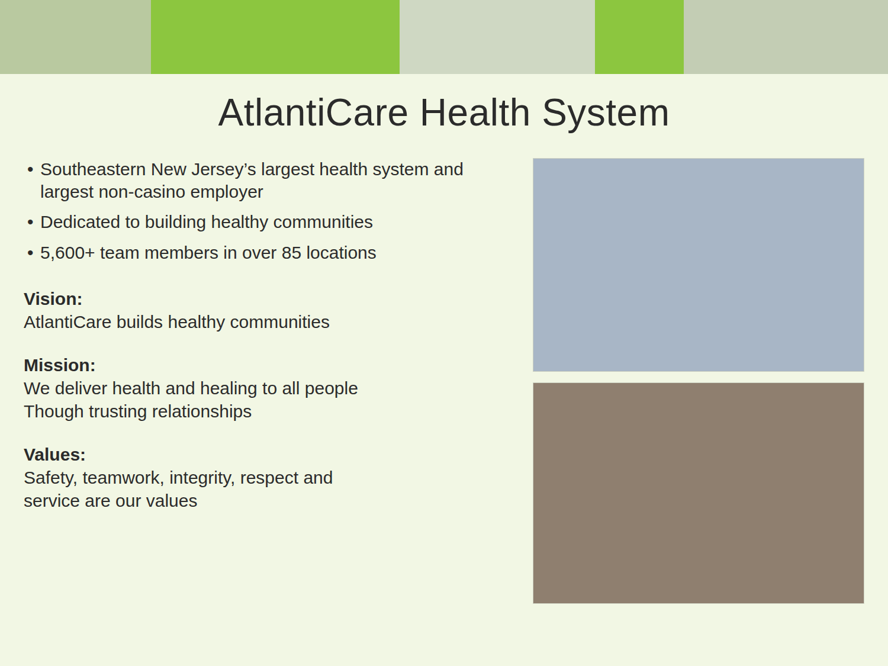AtlantiCare Health System
Southeastern New Jersey’s largest health system and largest non-casino employer
Dedicated to building healthy communities
5,600+ team members in over 85 locations
Vision: AtlantiCare builds healthy communities
Mission: We deliver health and healing to all people
Though trusting relationships
Values: Safety, teamwork, integrity, respect and
service are our values